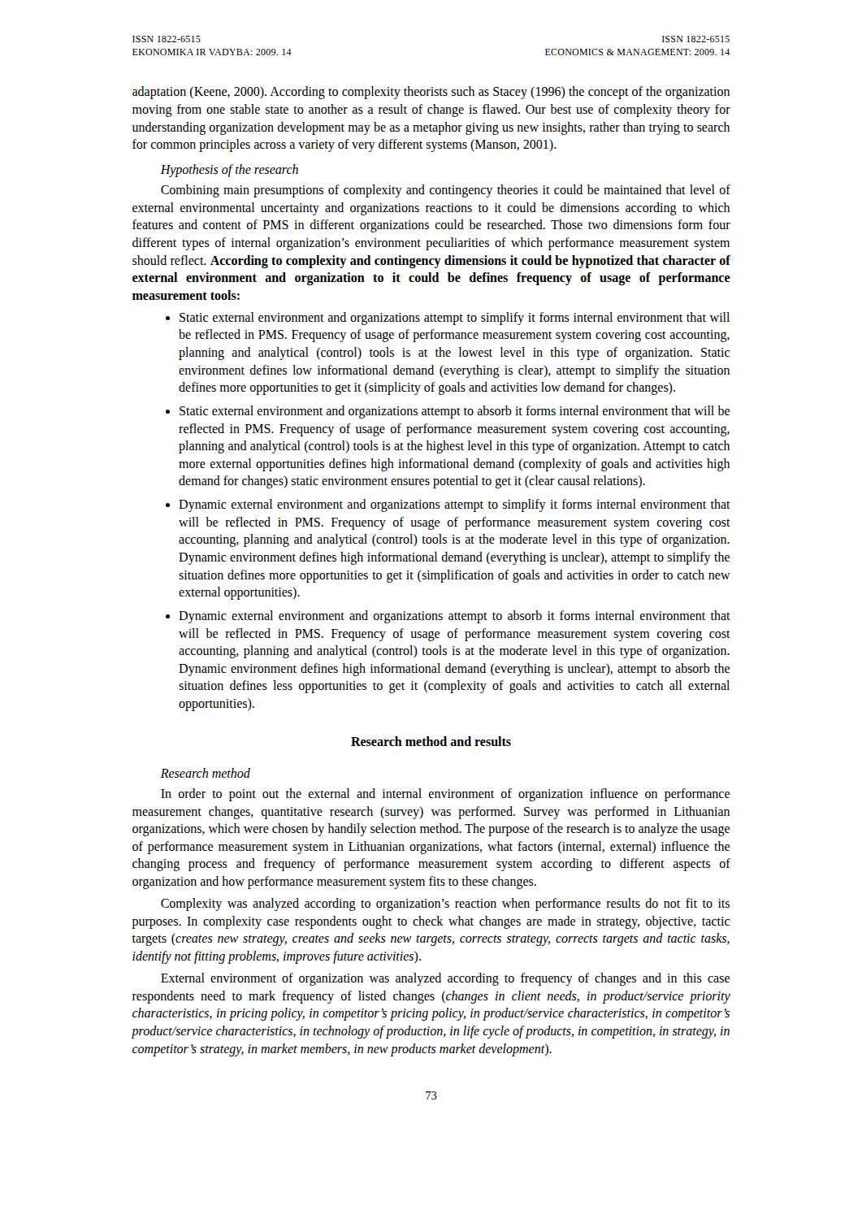ISSN 1822-6515 ISSN 1822-6515
EKONOMIKA IR VADYBA: 2009. 14 ECONOMICS & MANAGEMENT: 2009. 14
adaptation (Keene, 2000). According to complexity theorists such as Stacey (1996) the concept of the organization moving from one stable state to another as a result of change is flawed. Our best use of complexity theory for understanding organization development may be as a metaphor giving us new insights, rather than trying to search for common principles across a variety of very different systems (Manson, 2001).
Hypothesis of the research
Combining main presumptions of complexity and contingency theories it could be maintained that level of external environmental uncertainty and organizations reactions to it could be dimensions according to which features and content of PMS in different organizations could be researched. Those two dimensions form four different types of internal organization’s environment peculiarities of which performance measurement system should reflect. According to complexity and contingency dimensions it could be hypnotized that character of external environment and organization to it could be defines frequency of usage of performance measurement tools:
Static external environment and organizations attempt to simplify it forms internal environment that will be reflected in PMS. Frequency of usage of performance measurement system covering cost accounting, planning and analytical (control) tools is at the lowest level in this type of organization. Static environment defines low informational demand (everything is clear), attempt to simplify the situation defines more opportunities to get it (simplicity of goals and activities low demand for changes).
Static external environment and organizations attempt to absorb it forms internal environment that will be reflected in PMS. Frequency of usage of performance measurement system covering cost accounting, planning and analytical (control) tools is at the highest level in this type of organization. Attempt to catch more external opportunities defines high informational demand (complexity of goals and activities high demand for changes) static environment ensures potential to get it (clear causal relations).
Dynamic external environment and organizations attempt to simplify it forms internal environment that will be reflected in PMS. Frequency of usage of performance measurement system covering cost accounting, planning and analytical (control) tools is at the moderate level in this type of organization. Dynamic environment defines high informational demand (everything is unclear), attempt to simplify the situation defines more opportunities to get it (simplification of goals and activities in order to catch new external opportunities).
Dynamic external environment and organizations attempt to absorb it forms internal environment that will be reflected in PMS. Frequency of usage of performance measurement system covering cost accounting, planning and analytical (control) tools is at the moderate level in this type of organization. Dynamic environment defines high informational demand (everything is unclear), attempt to absorb the situation defines less opportunities to get it (complexity of goals and activities to catch all external opportunities).
Research method and results
Research method
In order to point out the external and internal environment of organization influence on performance measurement changes, quantitative research (survey) was performed. Survey was performed in Lithuanian organizations, which were chosen by handily selection method. The purpose of the research is to analyze the usage of performance measurement system in Lithuanian organizations, what factors (internal, external) influence the changing process and frequency of performance measurement system according to different aspects of organization and how performance measurement system fits to these changes.
Complexity was analyzed according to organization’s reaction when performance results do not fit to its purposes. In complexity case respondents ought to check what changes are made in strategy, objective, tactic targets (creates new strategy, creates and seeks new targets, corrects strategy, corrects targets and tactic tasks, identify not fitting problems, improves future activities).
External environment of organization was analyzed according to frequency of changes and in this case respondents need to mark frequency of listed changes (changes in client needs, in product/service priority characteristics, in pricing policy, in competitor’s pricing policy, in product/service characteristics, in competitor’s product/service characteristics, in technology of production, in life cycle of products, in competition, in strategy, in competitor’s strategy, in market members, in new products market development).
73